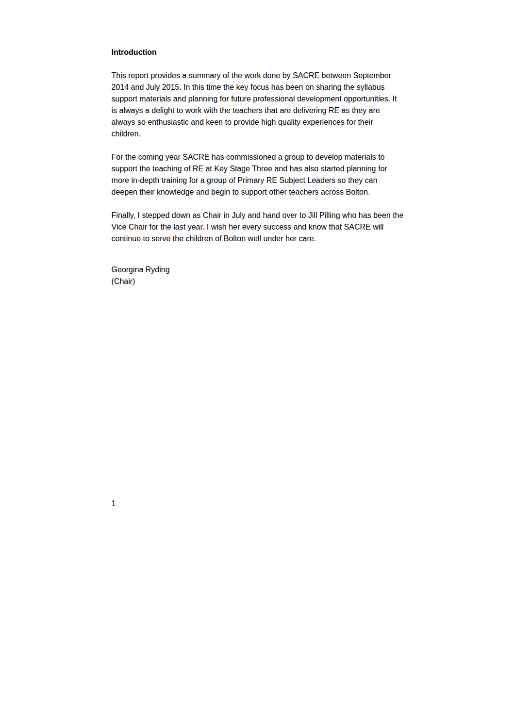Introduction
This report provides a summary of the work done by SACRE between September 2014 and July 2015. In this time the key focus has been on sharing the syllabus support materials and planning for future professional development opportunities. It is always a delight to work with the teachers that are delivering RE as they are always so enthusiastic and keen to provide high quality experiences for their children.
For the coming year SACRE has commissioned a group to develop materials to support the teaching of RE at Key Stage Three and has also started planning for more in-depth training for a group of Primary RE Subject Leaders so they can deepen their knowledge and begin to support other teachers across Bolton.
Finally, I stepped down as Chair in July and hand over to Jill Pilling who has been the Vice Chair for the last year. I wish her every success and know that SACRE will continue to serve the children of Bolton well under her care.
Georgina Ryding
(Chair)
1